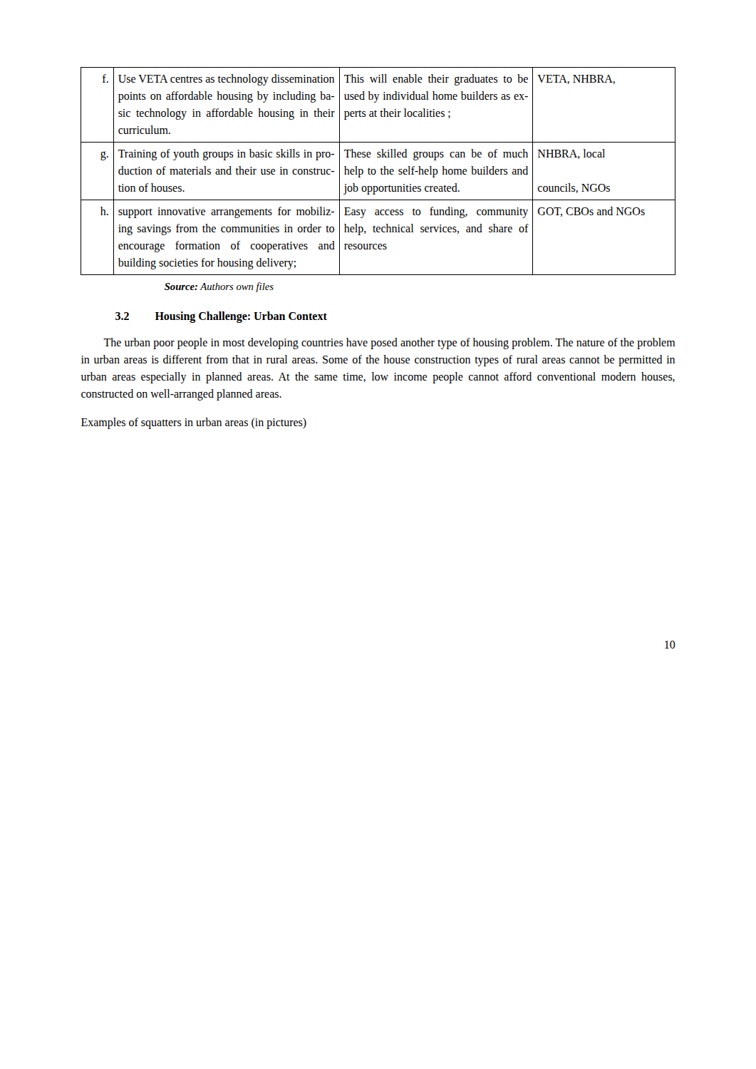| f. | Use VETA centres as technology dissemination points on affordable housing by including basic technology in affordable housing in their curriculum. | This will enable their graduates to be used by individual home builders as experts at their localities ; | VETA, NHBRA, |
| g. | Training of youth groups in basic skills in production of materials and their use in construction of houses. | These skilled groups can be of much help to the self-help home builders and job opportunities created. | NHBRA, local councils, NGOs |
| h. | support innovative arrangements for mobilizing savings from the communities in order to encourage formation of cooperatives and building societies for housing delivery; | Easy access to funding, community help, technical services, and share of resources | GOT, CBOs and NGOs |
Source: Authors own files
3.2 Housing Challenge: Urban Context
The urban poor people in most developing countries have posed another type of housing problem. The nature of the problem in urban areas is different from that in rural areas. Some of the house construction types of rural areas cannot be permitted in urban areas especially in planned areas. At the same time, low income people cannot afford conventional modern houses, constructed on well-arranged planned areas.
Examples of squatters in urban areas (in pictures)
10